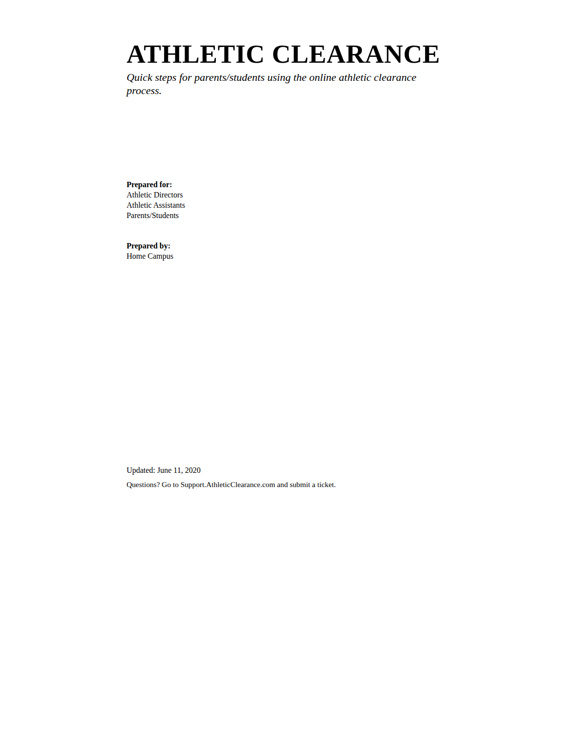ATHLETIC CLEARANCE
Quick steps for parents/students using the online athletic clearance process.
Prepared for:
Athletic Directors
Athletic Assistants
Parents/Students
Prepared by:
Home Campus
Updated: June 11, 2020
Questions? Go to Support.AthleticClearance.com and submit a ticket.